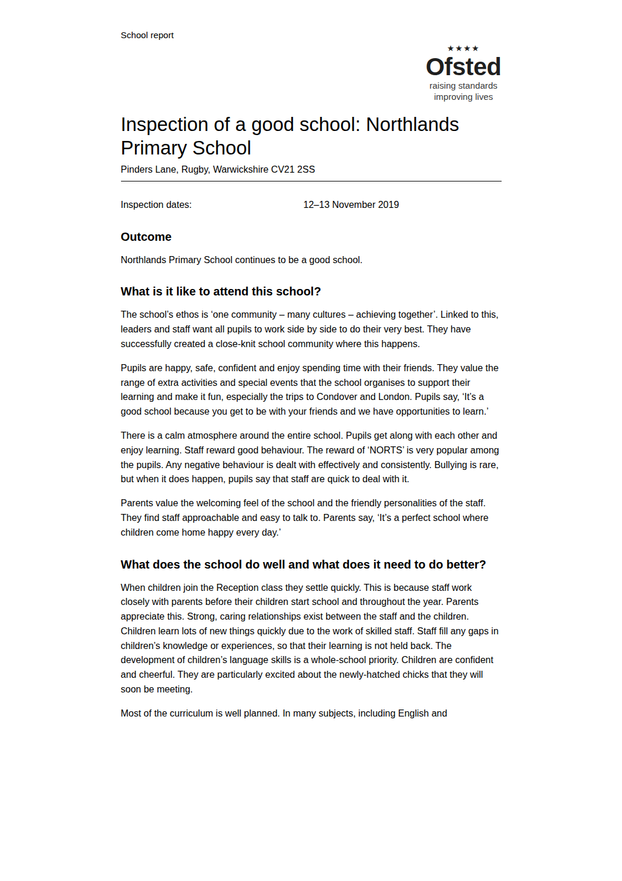School report
★★★★
Ofsted
raising standards
improving lives
Inspection of a good school: Northlands
Primary School
Pinders Lane, Rugby, Warwickshire CV21 2SS
Inspection dates:
12–13 November 2019
Outcome
Northlands Primary School continues to be a good school.
What is it like to attend this school?
The school’s ethos is ‘one community – many cultures – achieving together’. Linked to this, leaders and staff want all pupils to work side by side to do their very best. They have successfully created a close-knit school community where this happens.
Pupils are happy, safe, confident and enjoy spending time with their friends. They value the range of extra activities and special events that the school organises to support their learning and make it fun, especially the trips to Condover and London. Pupils say, ‘It’s a good school because you get to be with your friends and we have opportunities to learn.’
There is a calm atmosphere around the entire school. Pupils get along with each other and enjoy learning. Staff reward good behaviour. The reward of ‘NORTS’ is very popular among the pupils. Any negative behaviour is dealt with effectively and consistently. Bullying is rare, but when it does happen, pupils say that staff are quick to deal with it.
Parents value the welcoming feel of the school and the friendly personalities of the staff. They find staff approachable and easy to talk to. Parents say, ‘It’s a perfect school where children come home happy every day.’
What does the school do well and what does it need to do better?
When children join the Reception class they settle quickly. This is because staff work closely with parents before their children start school and throughout the year. Parents appreciate this. Strong, caring relationships exist between the staff and the children. Children learn lots of new things quickly due to the work of skilled staff. Staff fill any gaps in children’s knowledge or experiences, so that their learning is not held back. The development of children’s language skills is a whole-school priority. Children are confident and cheerful. They are particularly excited about the newly-hatched chicks that they will soon be meeting.
Most of the curriculum is well planned. In many subjects, including English and